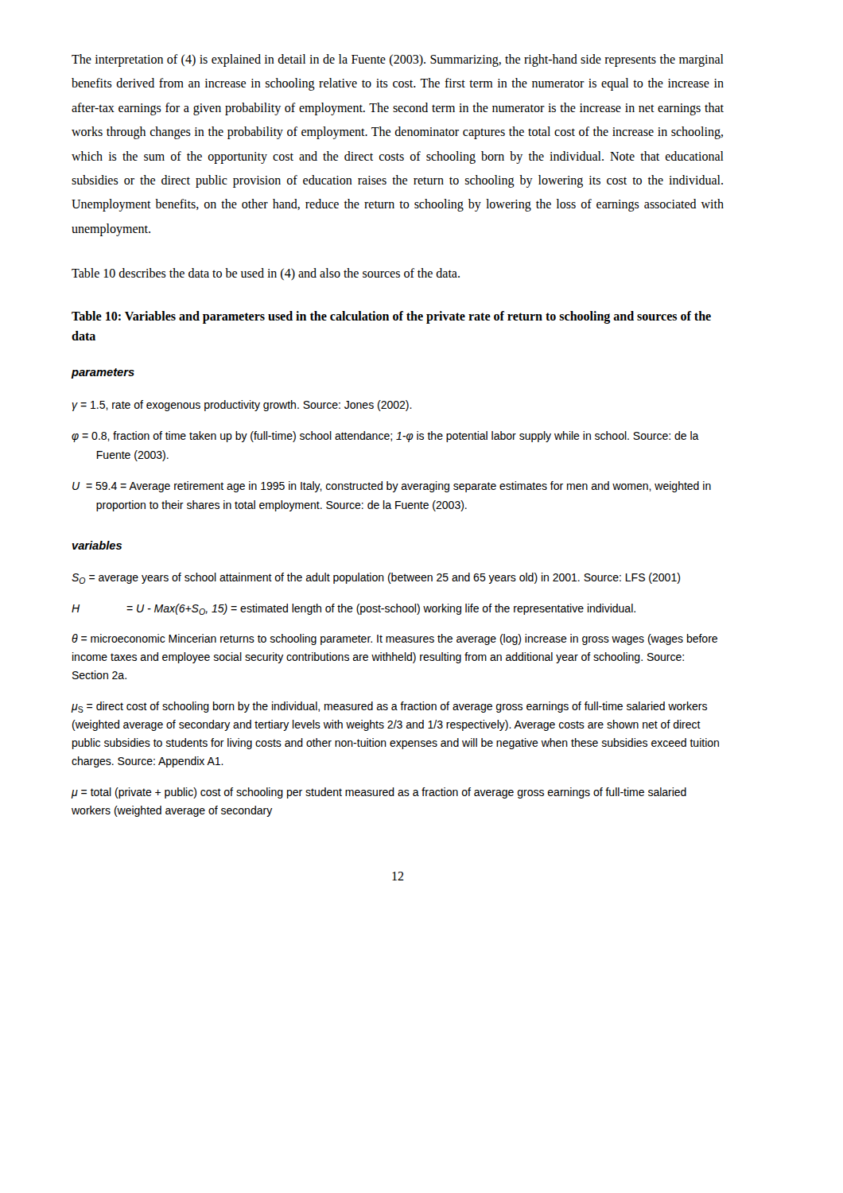The interpretation of (4) is explained in detail in de la Fuente (2003). Summarizing, the right-hand side represents the marginal benefits derived from an increase in schooling relative to its cost. The first term in the numerator is equal to the increase in after-tax earnings for a given probability of employment. The second term in the numerator is the increase in net earnings that works through changes in the probability of employment. The denominator captures the total cost of the increase in schooling, which is the sum of the opportunity cost and the direct costs of schooling born by the individual. Note that educational subsidies or the direct public provision of education raises the return to schooling by lowering its cost to the individual. Unemployment benefits, on the other hand, reduce the return to schooling by lowering the loss of earnings associated with unemployment.
Table 10 describes the data to be used in (4) and also the sources of the data.
Table 10: Variables and parameters used in the calculation of the private rate of return to schooling and sources of the data
parameters
γ = 1.5, rate of exogenous productivity growth. Source: Jones (2002).
φ = 0.8, fraction of time taken up by (full-time) school attendance; 1-φ is the potential labor supply while in school. Source: de la Fuente (2003).
U = 59.4 = Average retirement age in 1995 in Italy, constructed by averaging separate estimates for men and women, weighted in proportion to their shares in total employment. Source: de la Fuente (2003).
variables
SO = average years of school attainment of the adult population (between 25 and 65 years old) in 2001. Source: LFS (2001)
H = U - Max(6+SO, 15) = estimated length of the (post-school) working life of the representative individual.
θ = microeconomic Mincerian returns to schooling parameter. It measures the average (log) increase in gross wages (wages before income taxes and employee social security contributions are withheld) resulting from an additional year of schooling. Source: Section 2a.
μS = direct cost of schooling born by the individual, measured as a fraction of average gross earnings of full-time salaried workers (weighted average of secondary and tertiary levels with weights 2/3 and 1/3 respectively). Average costs are shown net of direct public subsidies to students for living costs and other non-tuition expenses and will be negative when these subsidies exceed tuition charges. Source: Appendix A1.
μ = total (private + public) cost of schooling per student measured as a fraction of average gross earnings of full-time salaried workers (weighted average of secondary
12